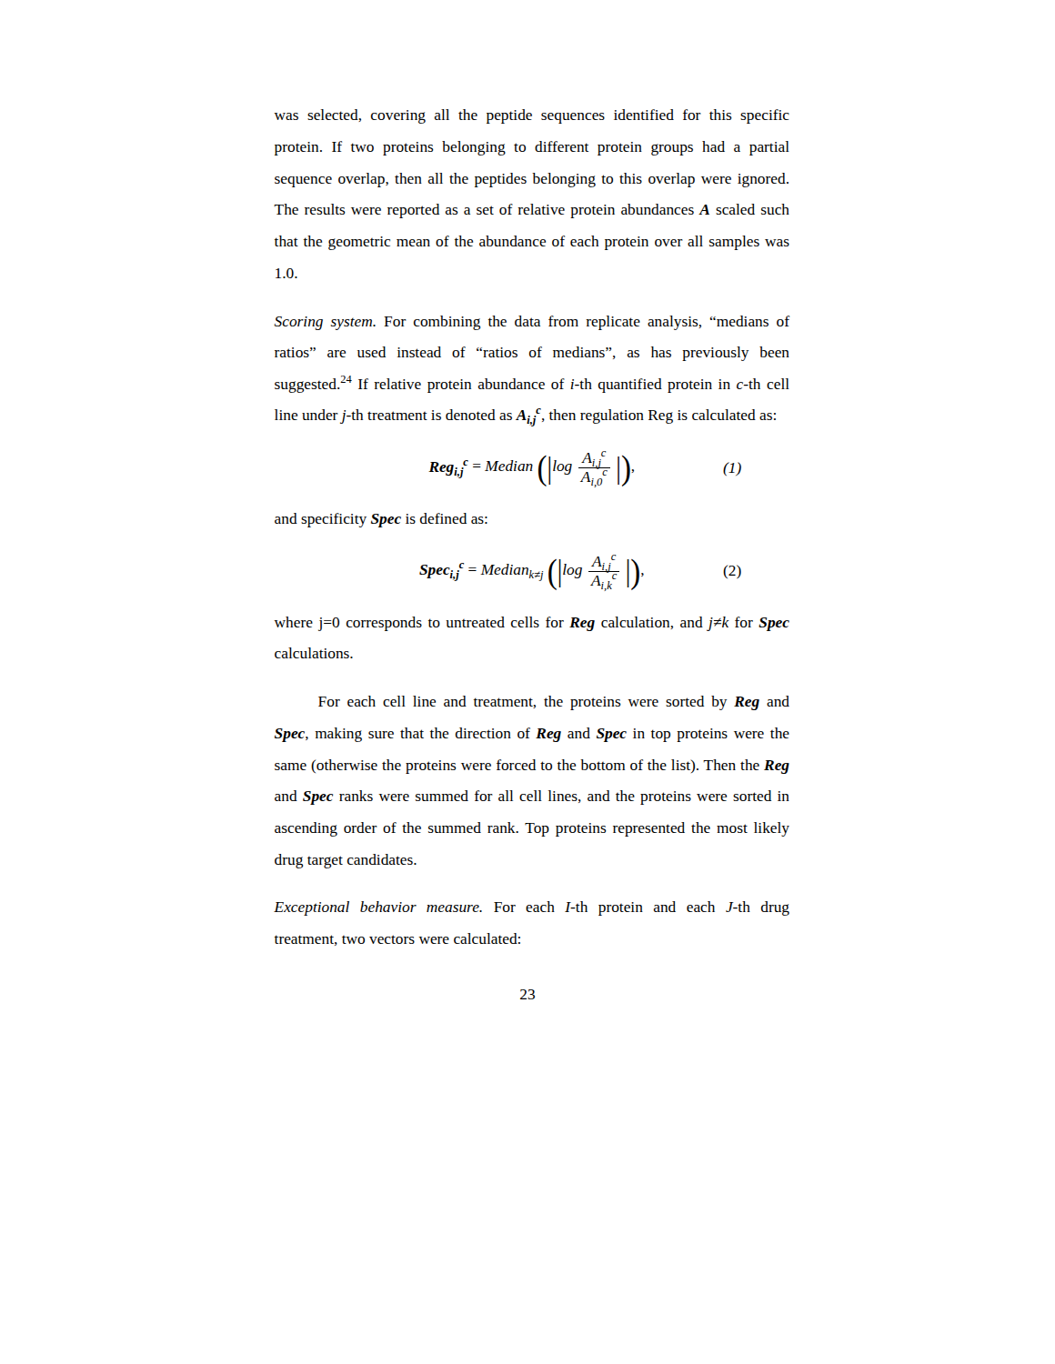was selected, covering all the peptide sequences identified for this specific protein. If two proteins belonging to different protein groups had a partial sequence overlap, then all the peptides belonging to this overlap were ignored. The results were reported as a set of relative protein abundances A scaled such that the geometric mean of the abundance of each protein over all samples was 1.0.
Scoring system. For combining the data from replicate analysis, “medians of ratios” are used instead of “ratios of medians”, as has previously been suggested.24 If relative protein abundance of i-th quantified protein in c-th cell line under j-th treatment is denoted as Ai,jc, then regulation Reg is calculated as:
Regi,jc = Median (|log Ai,jc Ai,0c |), (1)
and specificity Spec is defined as:
Speci,jc = Mediank≠j (|log Ai,jc Ai,kc |), (2)
where j=0 corresponds to untreated cells for Reg calculation, and j≠k for Spec calculations.
For each cell line and treatment, the proteins were sorted by Reg and Spec, making sure that the direction of Reg and Spec in top proteins were the same (otherwise the proteins were forced to the bottom of the list). Then the Reg and Spec ranks were summed for all cell lines, and the proteins were sorted in ascending order of the summed rank. Top proteins represented the most likely drug target candidates.
Exceptional behavior measure. For each I-th protein and each J-th drug treatment, two vectors were calculated:
23